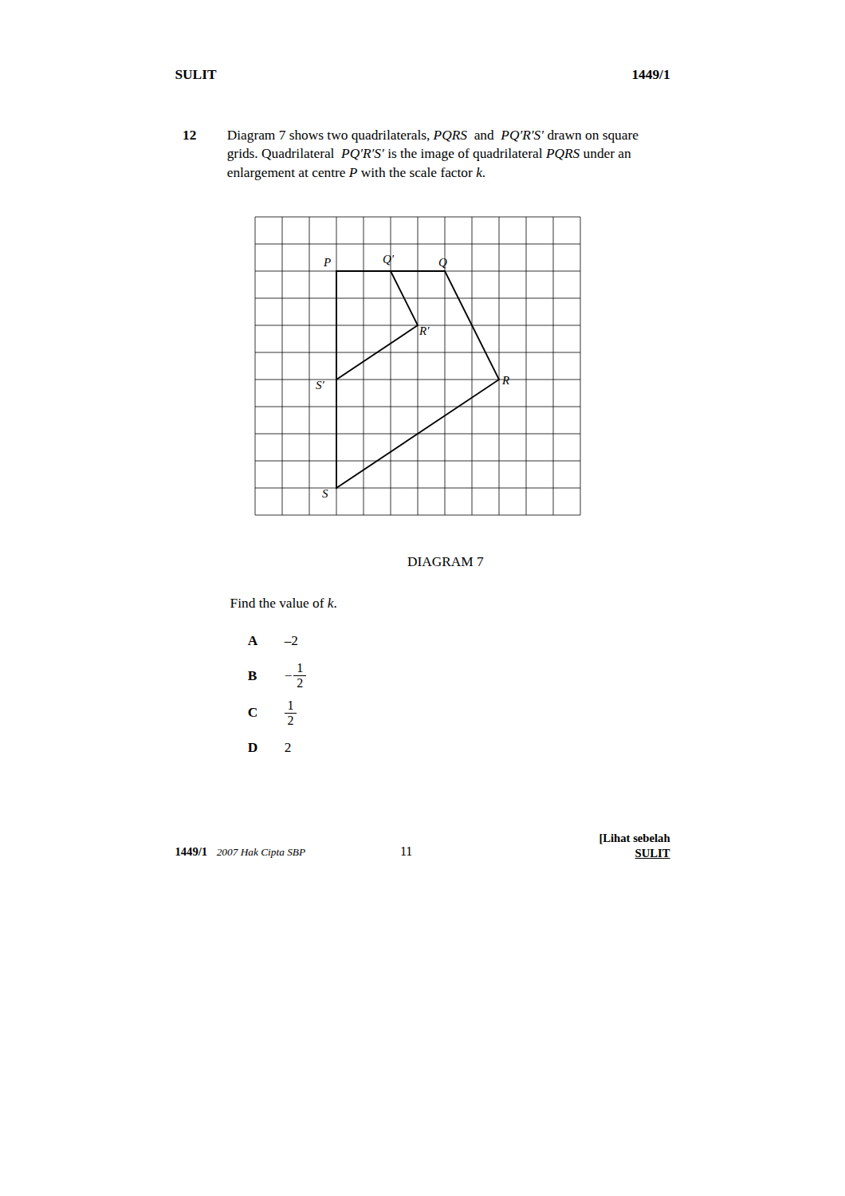SULIT
1449/1
12
Diagram 7 shows two quadrilaterals, PQRS and PQ′R′S′ drawn on square grids. Quadrilateral PQ′R′S′ is the image of quadrilateral PQRS under an enlargement at centre P with the scale factor k.
P Q′ Q R′ R S′ S
DIAGRAM 7
Find the value of k.
A –2
B − 12
C 12
D 2
1449/12007 Hak Cipta SBP
11
[Lihat sebelah SULIT